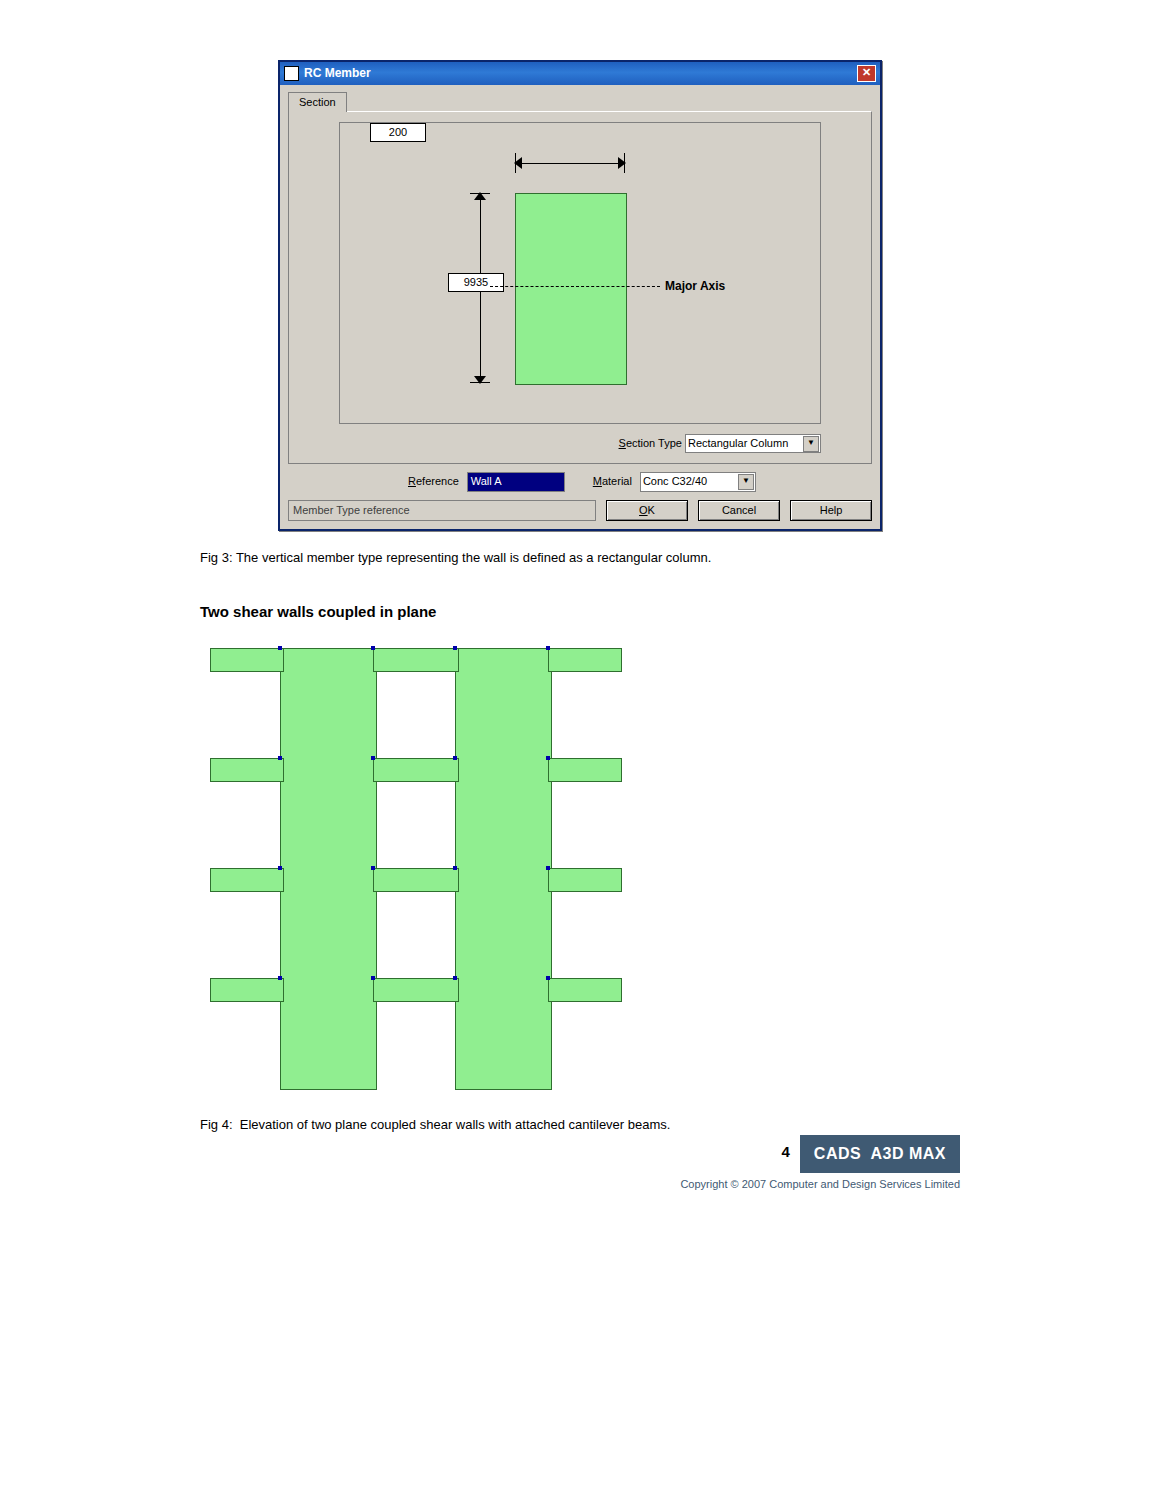RC Member ✕
Section
200
9935
Major Axis
Section Type Rectangular Column▼
Reference Wall A Material Conc C32/40▼
Member Type reference OK Cancel Help
Fig 3: The vertical member type representing the wall is defined as a rectangular column.
Two shear walls coupled in plane
Fig 4: Elevation of two plane coupled shear walls with attached cantilever beams.
4 CADS A3D MAX
Copyright © 2007 Computer and Design Services Limited